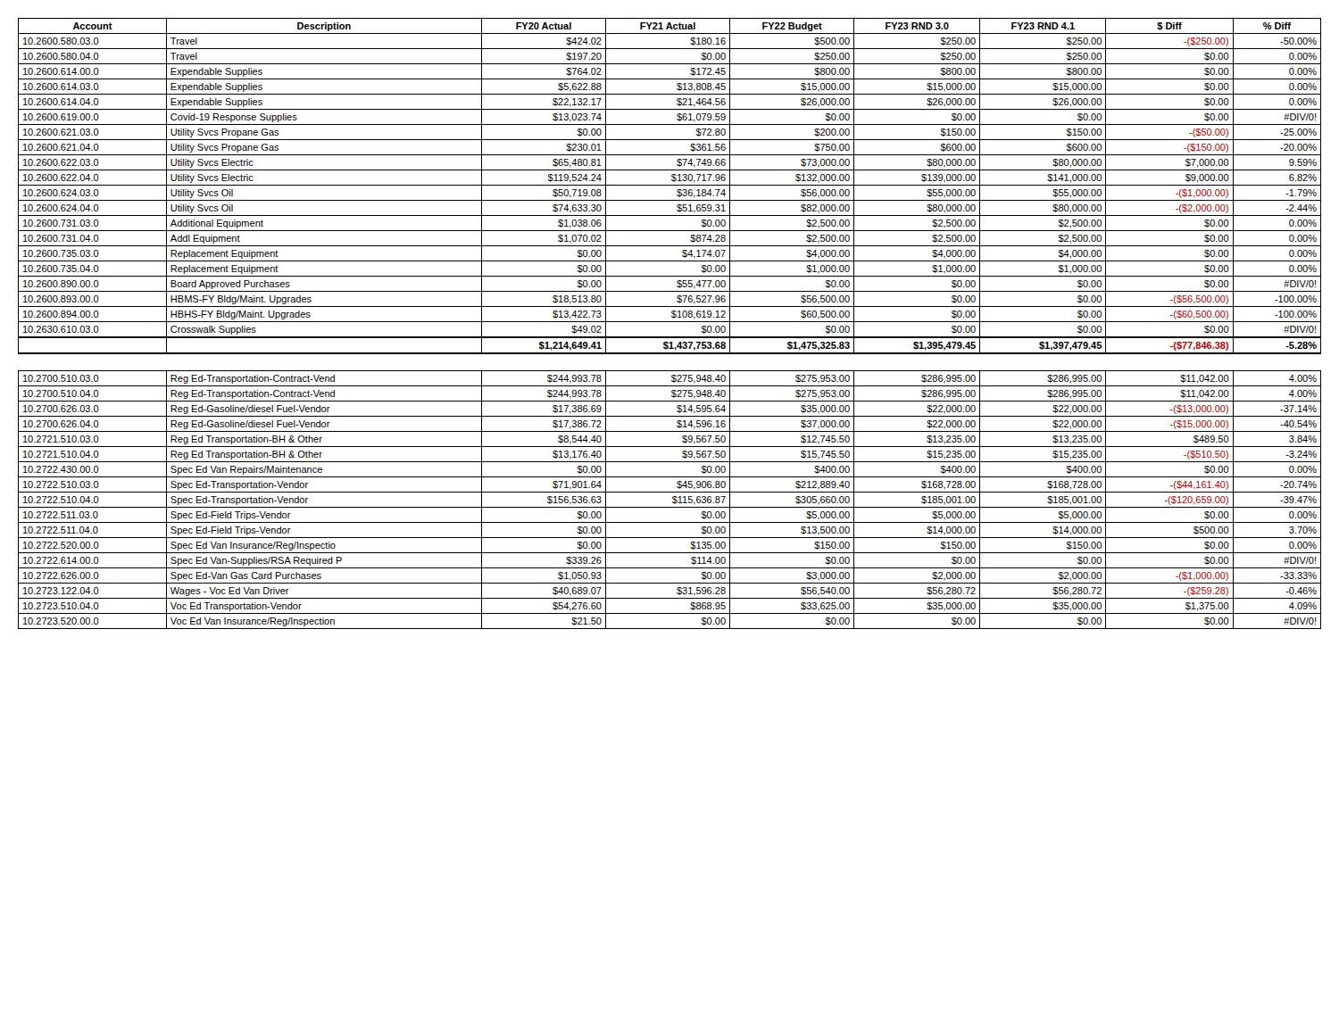| Account | Description | FY20 Actual | FY21 Actual | FY22 Budget | FY23 RND 3.0 | FY23 RND 4.1 | $ Diff | % Diff |
| --- | --- | --- | --- | --- | --- | --- | --- | --- |
| 10.2600.580.03.0 | Travel | $424.02 | $180.16 | $500.00 | $250.00 | $250.00 | -($250.00) | -50.00% |
| 10.2600.580.04.0 | Travel | $197.20 | $0.00 | $250.00 | $250.00 | $250.00 | $0.00 | 0.00% |
| 10.2600.614.00.0 | Expendable Supplies | $764.02 | $172.45 | $800.00 | $800.00 | $800.00 | $0.00 | 0.00% |
| 10.2600.614.03.0 | Expendable Supplies | $5,622.88 | $13,808.45 | $15,000.00 | $15,000.00 | $15,000.00 | $0.00 | 0.00% |
| 10.2600.614.04.0 | Expendable Supplies | $22,132.17 | $21,464.56 | $26,000.00 | $26,000.00 | $26,000.00 | $0.00 | 0.00% |
| 10.2600.619.00.0 | Covid-19 Response Supplies | $13,023.74 | $61,079.59 | $0.00 | $0.00 | $0.00 | $0.00 | #DIV/0! |
| 10.2600.621.03.0 | Utility Svcs Propane Gas | $0.00 | $72.80 | $200.00 | $150.00 | $150.00 | -($50.00) | -25.00% |
| 10.2600.621.04.0 | Utility Svcs Propane Gas | $230.01 | $361.56 | $750.00 | $600.00 | $600.00 | -($150.00) | -20.00% |
| 10.2600.622.03.0 | Utility Svcs Electric | $65,480.81 | $74,749.66 | $73,000.00 | $80,000.00 | $80,000.00 | $7,000.00 | 9.59% |
| 10.2600.622.04.0 | Utility Svcs Electric | $119,524.24 | $130,717.96 | $132,000.00 | $139,000.00 | $141,000.00 | $9,000.00 | 6.82% |
| 10.2600.624.03.0 | Utility Svcs Oil | $50,719.08 | $36,184.74 | $56,000.00 | $55,000.00 | $55,000.00 | -($1,000.00) | -1.79% |
| 10.2600.624.04.0 | Utility Svcs Oil | $74,633.30 | $51,659.31 | $82,000.00 | $80,000.00 | $80,000.00 | -($2,000.00) | -2.44% |
| 10.2600.731.03.0 | Additional Equipment | $1,038.06 | $0.00 | $2,500.00 | $2,500.00 | $2,500.00 | $0.00 | 0.00% |
| 10.2600.731.04.0 | Addl Equipment | $1,070.02 | $874.28 | $2,500.00 | $2,500.00 | $2,500.00 | $0.00 | 0.00% |
| 10.2600.735.03.0 | Replacement Equipment | $0.00 | $4,174.07 | $4,000.00 | $4,000.00 | $4,000.00 | $0.00 | 0.00% |
| 10.2600.735.04.0 | Replacement Equipment | $0.00 | $0.00 | $1,000.00 | $1,000.00 | $1,000.00 | $0.00 | 0.00% |
| 10.2600.890.00.0 | Board Approved Purchases | $0.00 | $55,477.00 | $0.00 | $0.00 | $0.00 | $0.00 | #DIV/0! |
| 10.2600.893.00.0 | HBMS-FY Bldg/Maint. Upgrades | $18,513.80 | $76,527.96 | $56,500.00 | $0.00 | $0.00 | -($56,500.00) | -100.00% |
| 10.2600.894.00.0 | HBHS-FY Bldg/Maint. Upgrades | $13,422.73 | $108,619.12 | $60,500.00 | $0.00 | $0.00 | -($60,500.00) | -100.00% |
| 10.2630.610.03.0 | Crosswalk Supplies | $49.02 | $0.00 | $0.00 | $0.00 | $0.00 | $0.00 | #DIV/0! |
| | | $1,214,649.41 | $1,437,753.68 | $1,475,325.83 | $1,395,479.45 | $1,397,479.45 | -($77,846.38) | -5.28% |
| 10.2700.510.03.0 | Reg Ed-Transportation-Contract-Vend | $244,993.78 | $275,948.40 | $275,953.00 | $286,995.00 | $286,995.00 | $11,042.00 | 4.00% |
| 10.2700.510.04.0 | Reg Ed-Transportation-Contract-Vend | $244,993.78 | $275,948.40 | $275,953.00 | $286,995.00 | $286,995.00 | $11,042.00 | 4.00% |
| 10.2700.626.03.0 | Reg Ed-Gasoline/diesel Fuel-Vendor | $17,386.69 | $14,595.64 | $35,000.00 | $22,000.00 | $22,000.00 | -($13,000.00) | -37.14% |
| 10.2700.626.04.0 | Reg Ed-Gasoline/diesel Fuel-Vendor | $17,386.72 | $14,596.16 | $37,000.00 | $22,000.00 | $22,000.00 | -($15,000.00) | -40.54% |
| 10.2721.510.03.0 | Reg Ed Transportation-BH & Other | $8,544.40 | $9,567.50 | $12,745.50 | $13,235.00 | $13,235.00 | $489.50 | 3.84% |
| 10.2721.510.04.0 | Reg Ed Transportation-BH & Other | $13,176.40 | $9,567.50 | $15,745.50 | $15,235.00 | $15,235.00 | -($510.50) | -3.24% |
| 10.2722.430.00.0 | Spec Ed Van Repairs/Maintenance | $0.00 | $0.00 | $400.00 | $400.00 | $400.00 | $0.00 | 0.00% |
| 10.2722.510.03.0 | Spec Ed-Transportation-Vendor | $71,901.64 | $45,906.80 | $212,889.40 | $168,728.00 | $168,728.00 | -($44,161.40) | -20.74% |
| 10.2722.510.04.0 | Spec Ed-Transportation-Vendor | $156,536.63 | $115,636.87 | $305,660.00 | $185,001.00 | $185,001.00 | -($120,659.00) | -39.47% |
| 10.2722.511.03.0 | Spec Ed-Field Trips-Vendor | $0.00 | $0.00 | $5,000.00 | $5,000.00 | $5,000.00 | $0.00 | 0.00% |
| 10.2722.511.04.0 | Spec Ed-Field Trips-Vendor | $0.00 | $0.00 | $13,500.00 | $14,000.00 | $14,000.00 | $500.00 | 3.70% |
| 10.2722.520.00.0 | Spec Ed Van Insurance/Reg/Inspectio | $0.00 | $135.00 | $150.00 | $150.00 | $150.00 | $0.00 | 0.00% |
| 10.2722.614.00.0 | Spec Ed Van-Supplies/RSA Required P | $339.26 | $114.00 | $0.00 | $0.00 | $0.00 | $0.00 | #DIV/0! |
| 10.2722.626.00.0 | Spec Ed-Van Gas Card Purchases | $1,050.93 | $0.00 | $3,000.00 | $2,000.00 | $2,000.00 | -($1,000.00) | -33.33% |
| 10.2723.122.04.0 | Wages - Voc Ed Van Driver | $40,689.07 | $31,596.28 | $56,540.00 | $56,280.72 | $56,280.72 | -($259.28) | -0.46% |
| 10.2723.510.04.0 | Voc Ed Transportation-Vendor | $54,276.60 | $868.95 | $33,625.00 | $35,000.00 | $35,000.00 | $1,375.00 | 4.09% |
| 10.2723.520.00.0 | Voc Ed Van Insurance/Reg/Inspection | $21.50 | $0.00 | $0.00 | $0.00 | $0.00 | $0.00 | #DIV/0! |